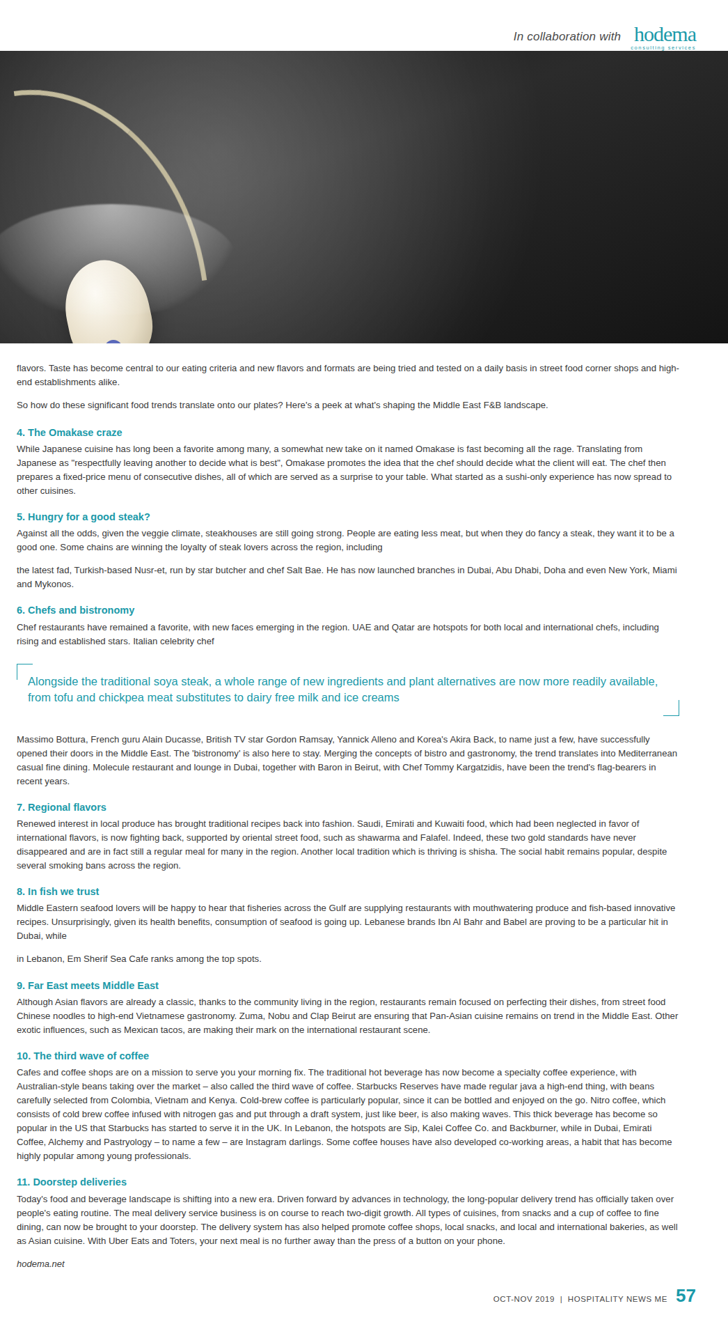In collaboration with
hodema
consulting services
flavors. Taste has become central to our eating criteria and new flavors and formats are being tried and tested on a daily basis in street food corner shops and high-end establishments alike.
So how do these significant food trends translate onto our plates? Here's a peek at what's shaping the Middle East F&B landscape.
4. The Omakase craze
While Japanese cuisine has long been a favorite among many, a somewhat new take on it named Omakase is fast becoming all the rage. Translating from Japanese as "respectfully leaving another to decide what is best", Omakase promotes the idea that the chef should decide what the client will eat. The chef then prepares a fixed-price menu of consecutive dishes, all of which are served as a surprise to your table. What started as a sushi-only experience has now spread to other cuisines.
5. Hungry for a good steak?
Against all the odds, given the veggie climate, steakhouses are still going strong. People are eating less meat, but when they do fancy a steak, they want it to be a good one. Some chains are winning the loyalty of steak lovers across the region, including
the latest fad, Turkish-based Nusr-et, run by star butcher and chef Salt Bae. He has now launched branches in Dubai, Abu Dhabi, Doha and even New York, Miami and Mykonos.
6. Chefs and bistronomy
Chef restaurants have remained a favorite, with new faces emerging in the region. UAE and Qatar are hotspots for both local and international chefs, including rising and established stars. Italian celebrity chef
Alongside the traditional soya steak, a whole range of new ingredients and plant alternatives are now more readily available, from tofu and chickpea meat substitutes to dairy free milk and ice creams
Massimo Bottura, French guru Alain Ducasse, British TV star Gordon Ramsay, Yannick Alleno and Korea's Akira Back, to name just a few, have successfully opened their doors in the Middle East. The 'bistronomy' is also here to stay. Merging the concepts of bistro and gastronomy, the trend translates into Mediterranean casual fine dining. Molecule restaurant and lounge in Dubai, together with Baron in Beirut, with Chef Tommy Kargatzidis, have been the trend's flag-bearers in recent years.
7. Regional flavors
Renewed interest in local produce has brought traditional recipes back into fashion. Saudi, Emirati and Kuwaiti food, which had been neglected in favor of international flavors, is now fighting back, supported by oriental street food, such as shawarma and Falafel. Indeed, these two gold standards have never disappeared and are in fact still a regular meal for many in the region. Another local tradition which is thriving is shisha. The social habit remains popular, despite several smoking bans across the region.
8. In fish we trust
Middle Eastern seafood lovers will be happy to hear that fisheries across the Gulf are supplying restaurants with mouthwatering produce and fish-based innovative recipes. Unsurprisingly, given its health benefits, consumption of seafood is going up. Lebanese brands Ibn Al Bahr and Babel are proving to be a particular hit in Dubai, while
in Lebanon, Em Sherif Sea Cafe ranks among the top spots.
9. Far East meets Middle East
Although Asian flavors are already a classic, thanks to the community living in the region, restaurants remain focused on perfecting their dishes, from street food Chinese noodles to high-end Vietnamese gastronomy. Zuma, Nobu and Clap Beirut are ensuring that Pan-Asian cuisine remains on trend in the Middle East. Other exotic influences, such as Mexican tacos, are making their mark on the international restaurant scene.
10. The third wave of coffee
Cafes and coffee shops are on a mission to serve you your morning fix. The traditional hot beverage has now become a specialty coffee experience, with Australian-style beans taking over the market – also called the third wave of coffee. Starbucks Reserves have made regular java a high-end thing, with beans carefully selected from Colombia, Vietnam and Kenya. Cold-brew coffee is particularly popular, since it can be bottled and enjoyed on the go. Nitro coffee, which consists of cold brew coffee infused with nitrogen gas and put through a draft system, just like beer, is also making waves. This thick beverage has become so popular in the US that Starbucks has started to serve it in the UK. In Lebanon, the hotspots are Sip, Kalei Coffee Co. and Backburner, while in Dubai, Emirati Coffee, Alchemy and Pastryology – to name a few – are Instagram darlings. Some coffee houses have also developed co-working areas, a habit that has become highly popular among young professionals.
11. Doorstep deliveries
Today's food and beverage landscape is shifting into a new era. Driven forward by advances in technology, the long-popular delivery trend has officially taken over people's eating routine. The meal delivery service business is on course to reach two-digit growth. All types of cuisines, from snacks and a cup of coffee to fine dining, can now be brought to your doorstep. The delivery system has also helped promote coffee shops, local snacks, and local and international bakeries, as well as Asian cuisine. With Uber Eats and Toters, your next meal is no further away than the press of a button on your phone.
hodema.net
OCT-NOV 2019 | HOSPITALITY NEWS ME 57